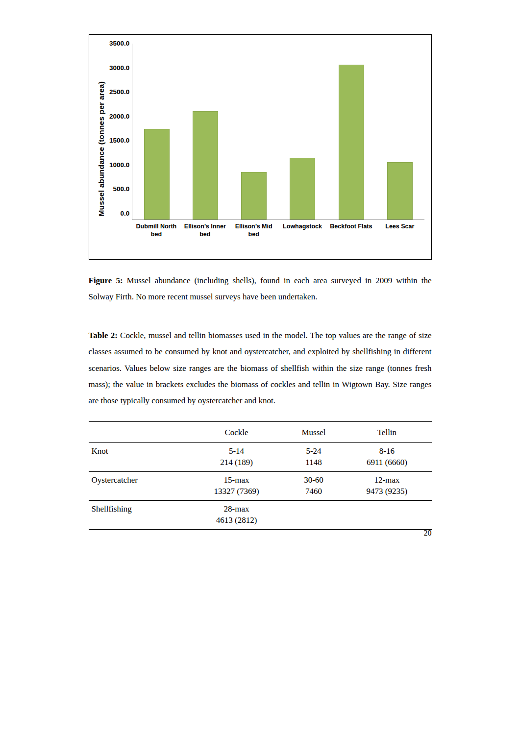Mussel abundance (tonnes per area)
3500.0 3000.0 2500.0 2000.0 1500.0 1000.0 500.0 0.0
Dubmill North bed
Ellison’s Inner bed
Ellison’s Mid bed
Lowhagstock
Beckfoot Flats
Lees Scar
Figure 5: Mussel abundance (including shells), found in each area surveyed in 2009 within the Solway Firth. No more recent mussel surveys have been undertaken.
Table 2: Cockle, mussel and tellin biomasses used in the model. The top values are the range of size classes assumed to be consumed by knot and oystercatcher, and exploited by shellfishing in different scenarios. Values below size ranges are the biomass of shellfish within the size range (tonnes fresh mass); the value in brackets excludes the biomass of cockles and tellin in Wigtown Bay. Size ranges are those typically consumed by oystercatcher and knot.
| | Cockle | Mussel | Tellin |
| --- | --- | --- | --- |
| Knot | 5-14 214 (189) | 5-24 1148 | 8-16 6911 (6660) |
| Oystercatcher | 15-max 13327 (7369) | 30-60 7460 | 12-max 9473 (9235) |
| Shellfishing | 28-max 4613 (2812) | | |
20